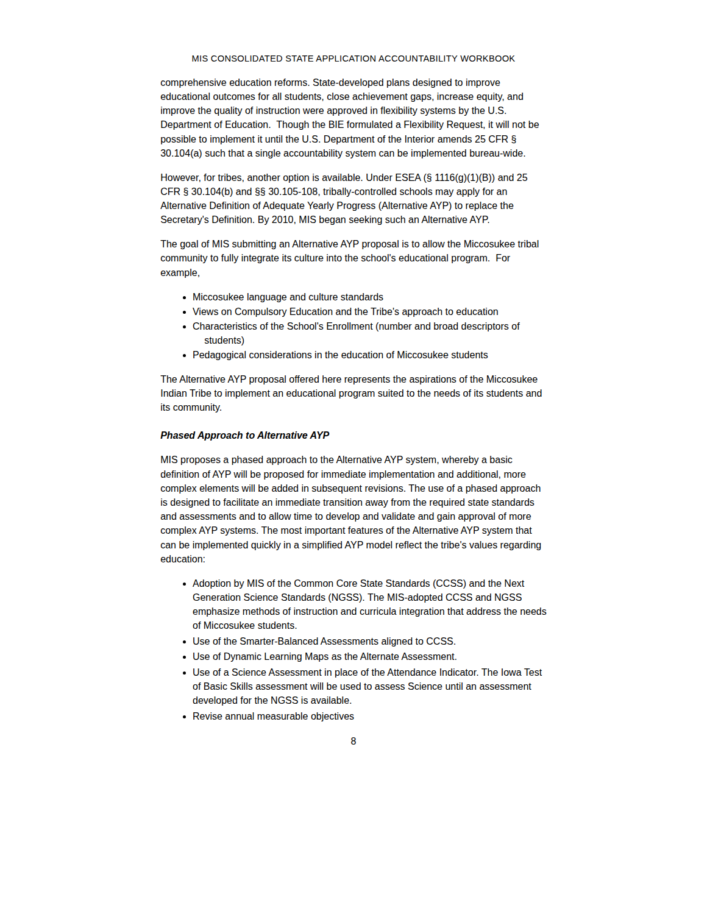MIS CONSOLIDATED STATE APPLICATION ACCOUNTABILITY WORKBOOK
comprehensive education reforms. State-developed plans designed to improve educational outcomes for all students, close achievement gaps, increase equity, and improve the quality of instruction were approved in flexibility systems by the U.S. Department of Education. Though the BIE formulated a Flexibility Request, it will not be possible to implement it until the U.S. Department of the Interior amends 25 CFR § 30.104(a) such that a single accountability system can be implemented bureau-wide.
However, for tribes, another option is available. Under ESEA (§ 1116(g)(1)(B)) and 25 CFR § 30.104(b) and §§ 30.105-108, tribally-controlled schools may apply for an Alternative Definition of Adequate Yearly Progress (Alternative AYP) to replace the Secretary's Definition. By 2010, MIS began seeking such an Alternative AYP.
The goal of MIS submitting an Alternative AYP proposal is to allow the Miccosukee tribal community to fully integrate its culture into the school's educational program. For example,
Miccosukee language and culture standards
Views on Compulsory Education and the Tribe's approach to education
Characteristics of the School's Enrollment (number and broad descriptors of students)
Pedagogical considerations in the education of Miccosukee students
The Alternative AYP proposal offered here represents the aspirations of the Miccosukee Indian Tribe to implement an educational program suited to the needs of its students and its community.
Phased Approach to Alternative AYP
MIS proposes a phased approach to the Alternative AYP system, whereby a basic definition of AYP will be proposed for immediate implementation and additional, more complex elements will be added in subsequent revisions. The use of a phased approach is designed to facilitate an immediate transition away from the required state standards and assessments and to allow time to develop and validate and gain approval of more complex AYP systems. The most important features of the Alternative AYP system that can be implemented quickly in a simplified AYP model reflect the tribe's values regarding education:
Adoption by MIS of the Common Core State Standards (CCSS) and the Next Generation Science Standards (NGSS). The MIS-adopted CCSS and NGSS emphasize methods of instruction and curricula integration that address the needs of Miccosukee students.
Use of the Smarter-Balanced Assessments aligned to CCSS.
Use of Dynamic Learning Maps as the Alternate Assessment.
Use of a Science Assessment in place of the Attendance Indicator. The Iowa Test of Basic Skills assessment will be used to assess Science until an assessment developed for the NGSS is available.
Revise annual measurable objectives
8